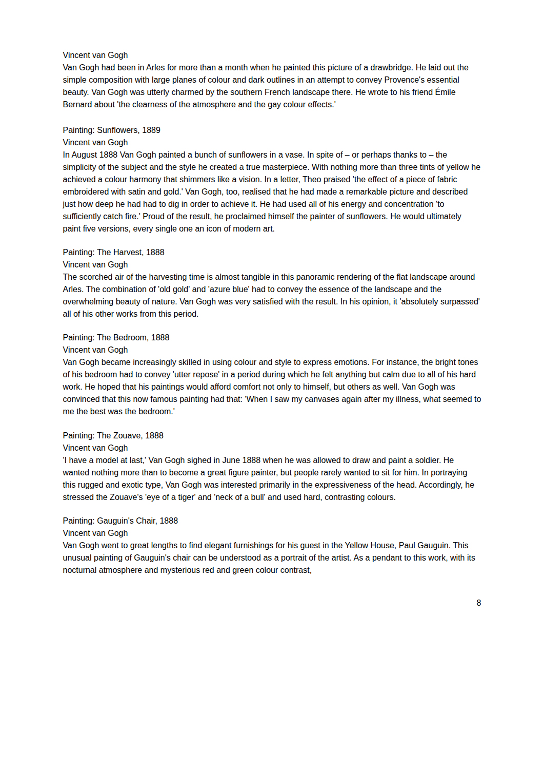Vincent van Gogh
Van Gogh had been in Arles for more than a month when he painted this picture of a drawbridge. He laid out the simple composition with large planes of colour and dark outlines in an attempt to convey Provence's essential beauty. Van Gogh was utterly charmed by the southern French landscape there. He wrote to his friend Émile Bernard about 'the clearness of the atmosphere and the gay colour effects.'
Painting: Sunflowers, 1889
Vincent van Gogh
In August 1888 Van Gogh painted a bunch of sunflowers in a vase. In spite of – or perhaps thanks to – the simplicity of the subject and the style he created a true masterpiece. With nothing more than three tints of yellow he achieved a colour harmony that shimmers like a vision. In a letter, Theo praised 'the effect of a piece of fabric embroidered with satin and gold.' Van Gogh, too, realised that he had made a remarkable picture and described just how deep he had had to dig in order to achieve it. He had used all of his energy and concentration 'to sufficiently catch fire.' Proud of the result, he proclaimed himself the painter of sunflowers. He would ultimately paint five versions, every single one an icon of modern art.
Painting: The Harvest, 1888
Vincent van Gogh
The scorched air of the harvesting time is almost tangible in this panoramic rendering of the flat landscape around Arles. The combination of 'old gold' and 'azure blue' had to convey the essence of the landscape and the overwhelming beauty of nature. Van Gogh was very satisfied with the result. In his opinion, it 'absolutely surpassed' all of his other works from this period.
Painting: The Bedroom, 1888
Vincent van Gogh
Van Gogh became increasingly skilled in using colour and style to express emotions. For instance, the bright tones of his bedroom had to convey 'utter repose' in a period during which he felt anything but calm due to all of his hard work. He hoped that his paintings would afford comfort not only to himself, but others as well. Van Gogh was convinced that this now famous painting had that: 'When I saw my canvases again after my illness, what seemed to me the best was the bedroom.'
Painting: The Zouave, 1888
Vincent van Gogh
'I have a model at last,' Van Gogh sighed in June 1888 when he was allowed to draw and paint a soldier. He wanted nothing more than to become a great figure painter, but people rarely wanted to sit for him. In portraying this rugged and exotic type, Van Gogh was interested primarily in the expressiveness of the head. Accordingly, he stressed the Zouave's 'eye of a tiger' and 'neck of a bull' and used hard, contrasting colours.
Painting: Gauguin's Chair, 1888
Vincent van Gogh
Van Gogh went to great lengths to find elegant furnishings for his guest in the Yellow House, Paul Gauguin. This unusual painting of Gauguin's chair can be understood as a portrait of the artist. As a pendant to this work, with its nocturnal atmosphere and mysterious red and green colour contrast,
8